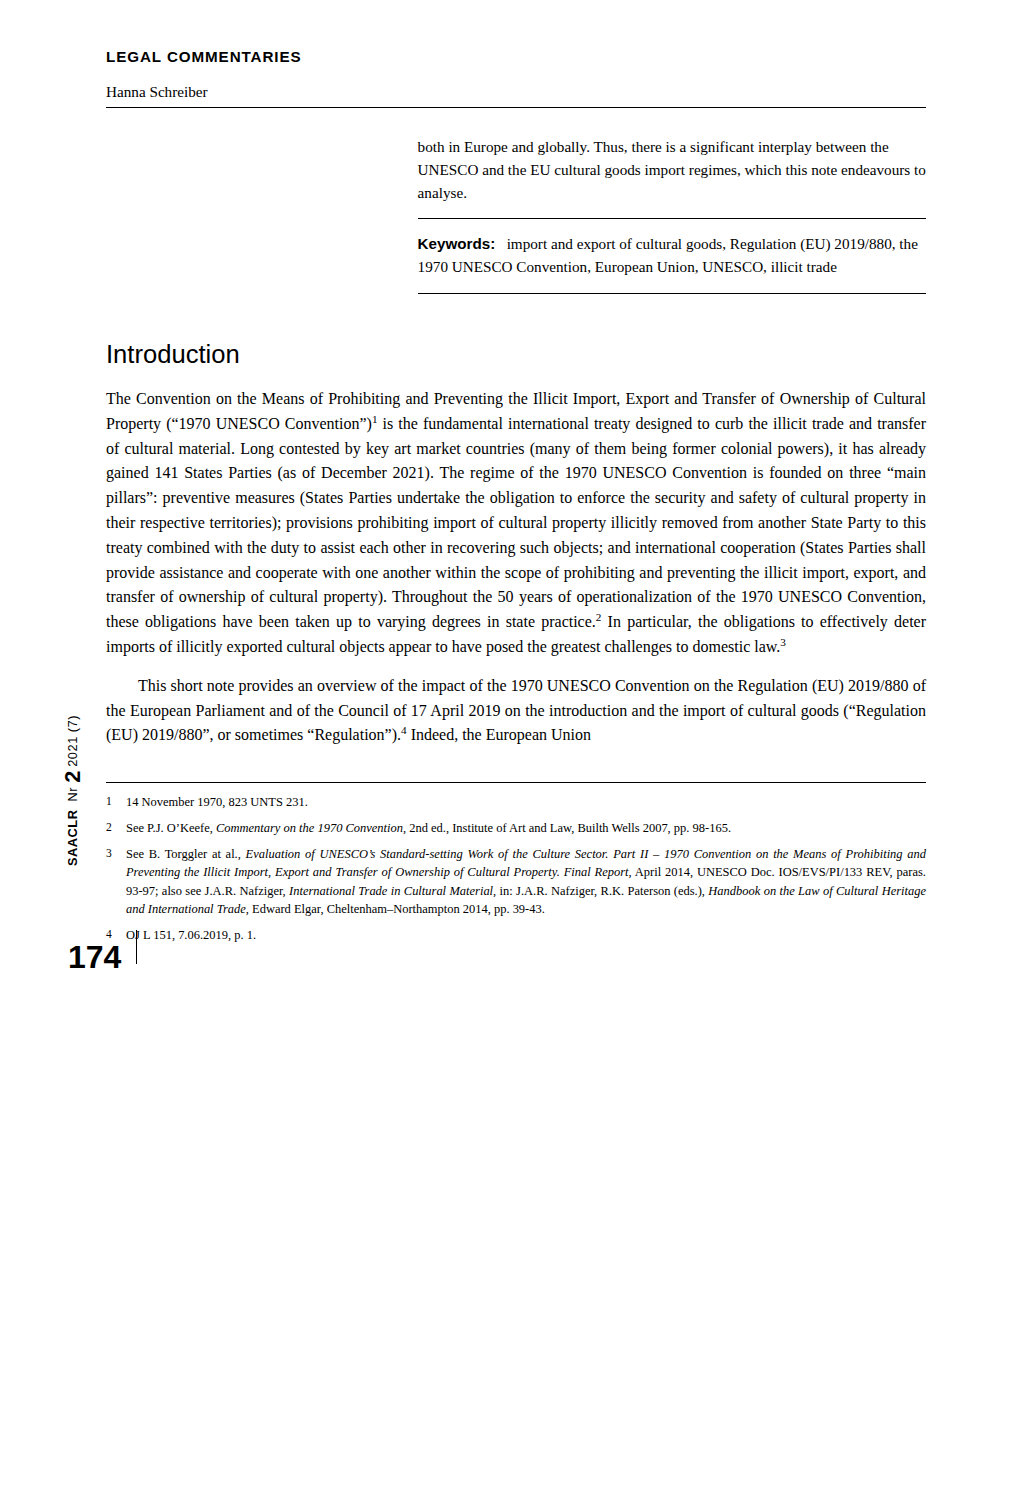LEGAL COMMENTARIES
Hanna Schreiber
both in Europe and globally. Thus, there is a significant interplay between the UNESCO and the EU cultural goods import regimes, which this note endeavours to analyse.
Keywords: import and export of cultural goods, Regulation (EU) 2019/880, the 1970 UNESCO Convention, European Union, UNESCO, illicit trade
Introduction
The Convention on the Means of Prohibiting and Preventing the Illicit Import, Export and Transfer of Ownership of Cultural Property (“1970 UNESCO Convention”)1 is the fundamental international treaty designed to curb the illicit trade and transfer of cultural material. Long contested by key art market countries (many of them being former colonial powers), it has already gained 141 States Parties (as of December 2021). The regime of the 1970 UNESCO Convention is founded on three “main pillars”: preventive measures (States Parties undertake the obligation to enforce the security and safety of cultural property in their respective territories); provisions prohibiting import of cultural property illicitly removed from another State Party to this treaty combined with the duty to assist each other in recovering such objects; and international cooperation (States Parties shall provide assistance and cooperate with one another within the scope of prohibiting and preventing the illicit import, export, and transfer of ownership of cultural property). Throughout the 50 years of operationalization of the 1970 UNESCO Convention, these obligations have been taken up to varying degrees in state practice.2 In particular, the obligations to effectively deter imports of illicitly exported cultural objects appear to have posed the greatest challenges to domestic law.3
This short note provides an overview of the impact of the 1970 UNESCO Convention on the Regulation (EU) 2019/880 of the European Parliament and of the Council of 17 April 2019 on the introduction and the import of cultural goods (“Regulation (EU) 2019/880”, or sometimes “Regulation”).4 Indeed, the European Union
114 November 1970, 823 UNTS 231.
2 See P.J. O’Keefe, Commentary on the 1970 Convention, 2nd ed., Institute of Art and Law, Builth Wells 2007, pp. 98-165.
3 See B. Torggler at al., Evaluation of UNESCO’s Standard-setting Work of the Culture Sector. Part II – 1970 Convention on the Means of Prohibiting and Preventing the Illicit Import, Export and Transfer of Ownership of Cultural Property. Final Report, April 2014, UNESCO Doc. IOS/EVS/PI/133 REV, paras. 93-97; also see J.A.R. Nafziger, International Trade in Cultural Material, in: J.A.R. Nafziger, R.K. Paterson (eds.), Handbook on the Law of Cultural Heritage and International Trade, Edward Elgar, Cheltenham–Northampton 2014, pp. 39-43.
4 OJ L 151, 7.06.2019, p. 1.
SAACLR Nr 2 2021 (7)
174